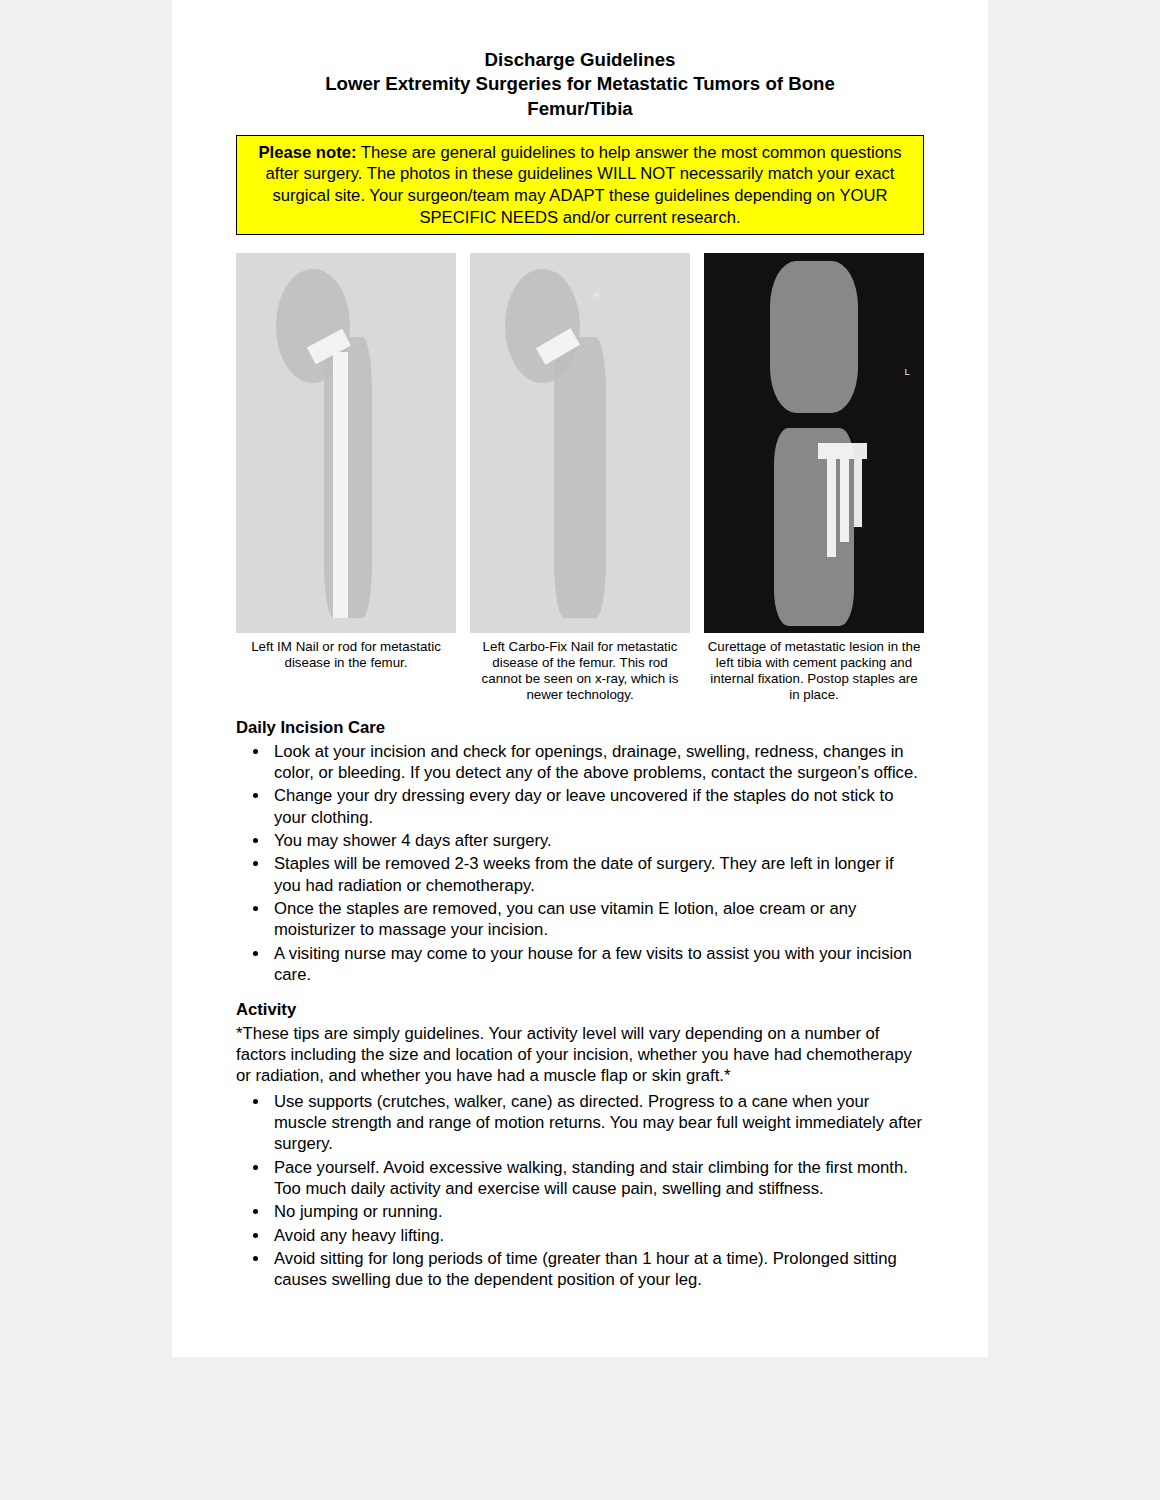Discharge Guidelines Lower Extremity Surgeries for Metastatic Tumors of Bone Femur/Tibia
Please note: These are general guidelines to help answer the most common questions after surgery. The photos in these guidelines WILL NOT necessarily match your exact surgical site. Your surgeon/team may ADAPT these guidelines depending on YOUR SPECIFIC NEEDS and/or current research.
Left IM Nail or rod for metastatic disease in the femur.
R
Left Carbo-Fix Nail for metastatic disease of the femur. This rod cannot be seen on x-ray, which is newer technology.
L
Curettage of metastatic lesion in the left tibia with cement packing and internal fixation. Postop staples are in place.
Daily Incision Care
Look at your incision and check for openings, drainage, swelling, redness, changes in color, or bleeding. If you detect any of the above problems, contact the surgeon’s office.
Change your dry dressing every day or leave uncovered if the staples do not stick to your clothing.
You may shower 4 days after surgery.
Staples will be removed 2-3 weeks from the date of surgery. They are left in longer if you had radiation or chemotherapy.
Once the staples are removed, you can use vitamin E lotion, aloe cream or any moisturizer to massage your incision.
A visiting nurse may come to your house for a few visits to assist you with your incision care.
Activity
*These tips are simply guidelines. Your activity level will vary depending on a number of factors including the size and location of your incision, whether you have had chemotherapy or radiation, and whether you have had a muscle flap or skin graft.*
Use supports (crutches, walker, cane) as directed. Progress to a cane when your muscle strength and range of motion returns. You may bear full weight immediately after surgery.
Pace yourself. Avoid excessive walking, standing and stair climbing for the first month. Too much daily activity and exercise will cause pain, swelling and stiffness.
No jumping or running.
Avoid any heavy lifting.
Avoid sitting for long periods of time (greater than 1 hour at a time). Prolonged sitting causes swelling due to the dependent position of your leg.